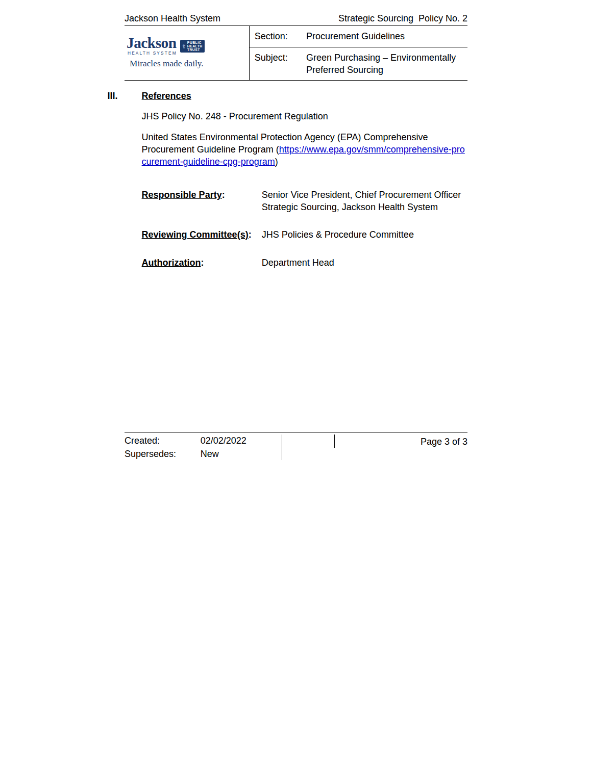Jackson Health System
Strategic Sourcing Policy No. 2
Jackson
HEALTH SYSTEM
⚕ Public
Health
Trust
Miracles made daily.
Section:
Procurement Guidelines
Subject:
Green Purchasing – Environmentally Preferred Sourcing
III. References
JHS Policy No. 248 - Procurement Regulation
United States Environmental Protection Agency (EPA) Comprehensive Procurement Guideline Program (https://www.epa.gov/smm/comprehensive-procurement-guideline-cpg-program)
Responsible Party:
Senior Vice President, Chief Procurement Officer
Strategic Sourcing, Jackson Health System
Reviewing Committee(s):
JHS Policies & Procedure Committee
Authorization:
Department Head
Created:
02/02/2022
Supersedes:
New
Page 3 of 3